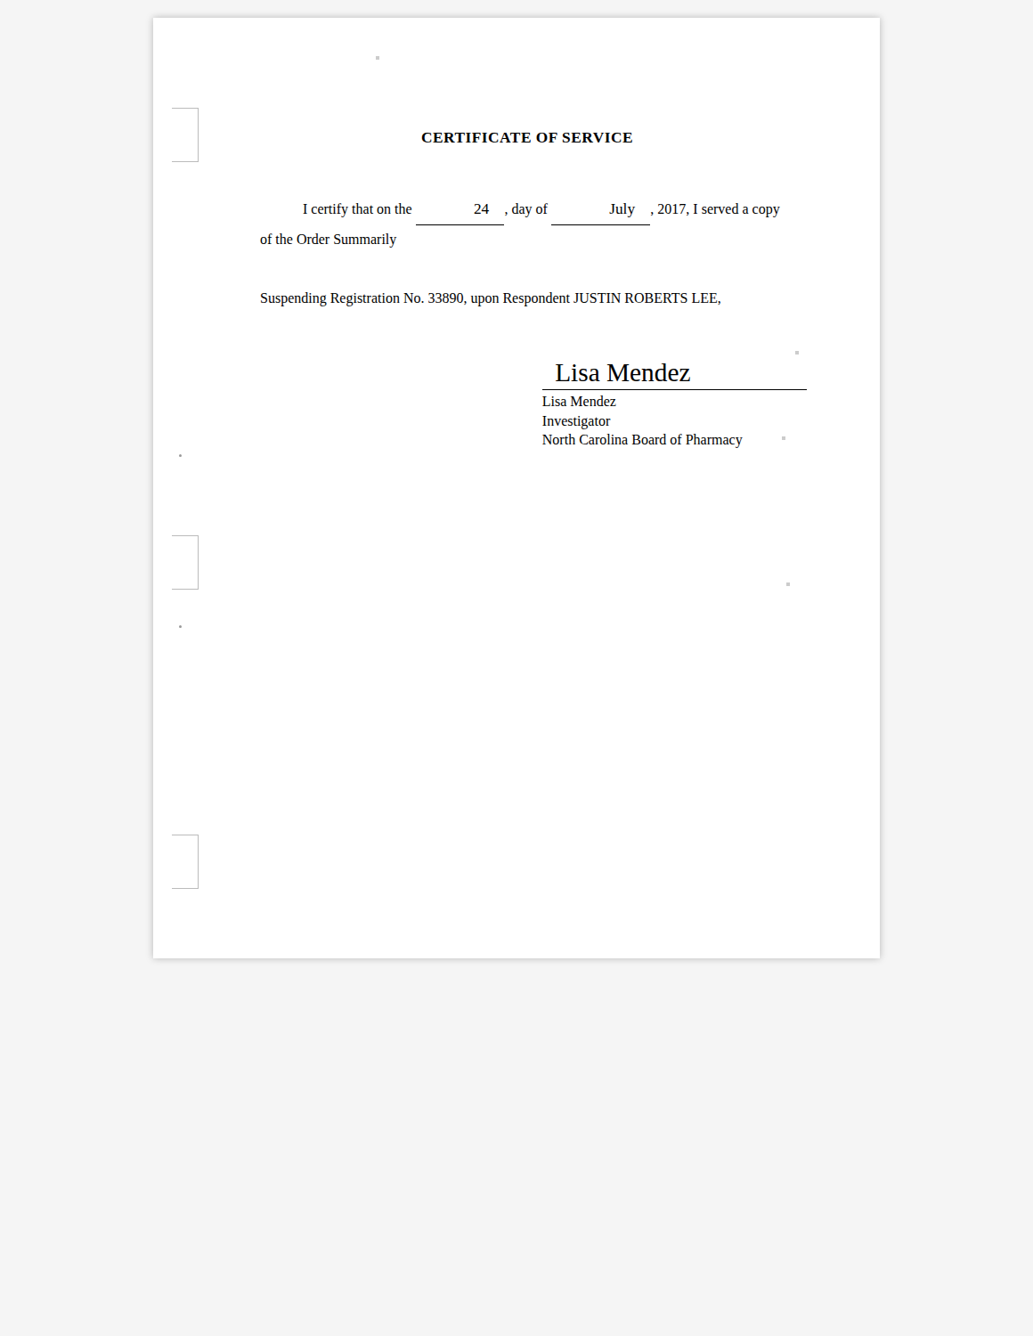CERTIFICATE OF SERVICE
I certify that on the 24, day of July, 2017, I served a copy of the Order Summarily
Suspending Registration No. 33890, upon Respondent JUSTIN ROBERTS LEE,
Lisa Mendez
Lisa Mendez
Investigator
North Carolina Board of Pharmacy